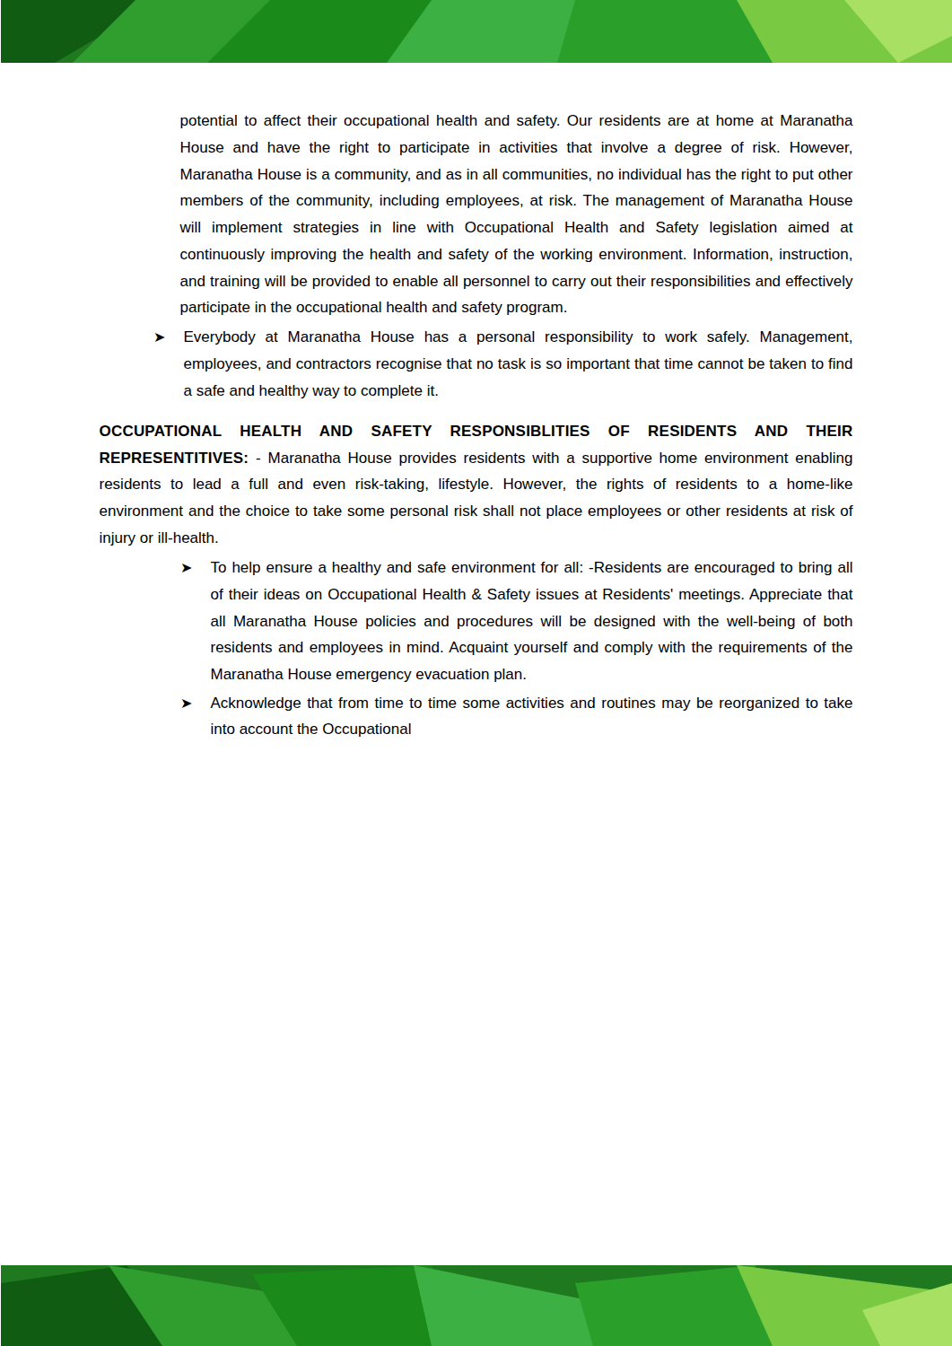potential to affect their occupational health and safety. Our residents are at home at Maranatha House and have the right to participate in activities that involve a degree of risk. However, Maranatha House is a community, and as in all communities, no individual has the right to put other members of the community, including employees, at risk. The management of Maranatha House will implement strategies in line with Occupational Health and Safety legislation aimed at continuously improving the health and safety of the working environment. Information, instruction, and training will be provided to enable all personnel to carry out their responsibilities and effectively participate in the occupational health and safety program.
Everybody at Maranatha House has a personal responsibility to work safely. Management, employees, and contractors recognise that no task is so important that time cannot be taken to find a safe and healthy way to complete it.
Occupational Health and Safety Responsiblities of Residents and Their Representitives: - Maranatha House provides residents with a supportive home environment enabling residents to lead a full and even risk-taking, lifestyle. However, the rights of residents to a home-like environment and the choice to take some personal risk shall not place employees or other residents at risk of injury or ill-health.
To help ensure a healthy and safe environment for all: -Residents are encouraged to bring all of their ideas on Occupational Health & Safety issues at Residents' meetings. Appreciate that all Maranatha House policies and procedures will be designed with the well-being of both residents and employees in mind. Acquaint yourself and comply with the requirements of the Maranatha House emergency evacuation plan.
Acknowledge that from time to time some activities and routines may be reorganized to take into account the Occupational